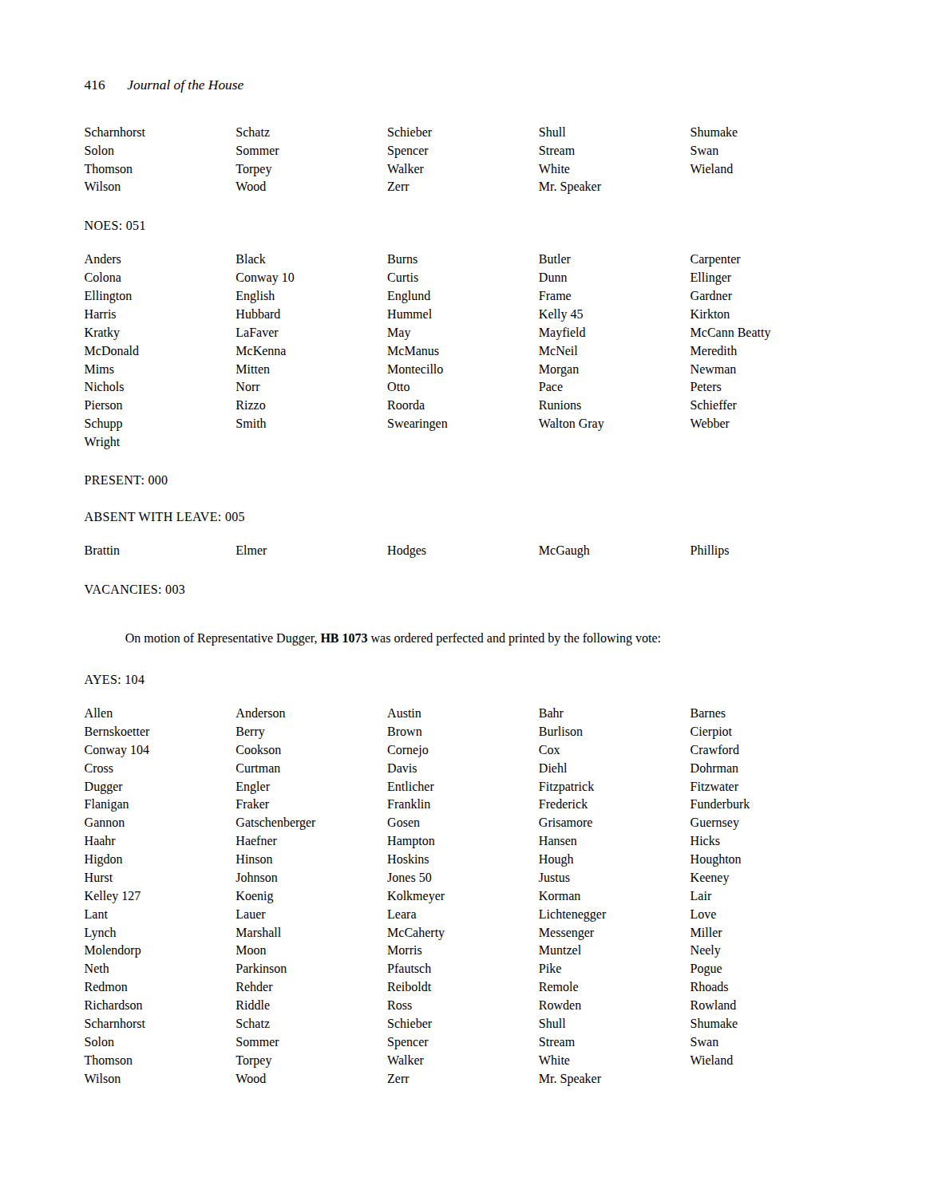416 Journal of the House
| Scharnhorst | Schatz | Schieber | Shull | Shumake |
| Solon | Sommer | Spencer | Stream | Swan |
| Thomson | Torpey | Walker | White | Wieland |
| Wilson | Wood | Zerr | Mr. Speaker | |
NOES: 051
| Anders | Black | Burns | Butler | Carpenter |
| Colona | Conway 10 | Curtis | Dunn | Ellinger |
| Ellington | English | Englund | Frame | Gardner |
| Harris | Hubbard | Hummel | Kelly 45 | Kirkton |
| Kratky | LaFaver | May | Mayfield | McCann Beatty |
| McDonald | McKenna | McManus | McNeil | Meredith |
| Mims | Mitten | Montecillo | Morgan | Newman |
| Nichols | Norr | Otto | Pace | Peters |
| Pierson | Rizzo | Roorda | Runions | Schieffer |
| Schupp | Smith | Swearingen | Walton Gray | Webber |
| Wright | | | | |
PRESENT: 000
ABSENT WITH LEAVE: 005
| Brattin | Elmer | Hodges | McGaugh | Phillips |
VACANCIES: 003
On motion of Representative Dugger, HB 1073 was ordered perfected and printed by the following vote:
AYES: 104
| Allen | Anderson | Austin | Bahr | Barnes |
| Bernskoetter | Berry | Brown | Burlison | Cierpiot |
| Conway 104 | Cookson | Cornejo | Cox | Crawford |
| Cross | Curtman | Davis | Diehl | Dohrman |
| Dugger | Engler | Entlicher | Fitzpatrick | Fitzwater |
| Flanigan | Fraker | Franklin | Frederick | Funderburk |
| Gannon | Gatschenberger | Gosen | Grisamore | Guernsey |
| Haahr | Haefner | Hampton | Hansen | Hicks |
| Higdon | Hinson | Hoskins | Hough | Houghton |
| Hurst | Johnson | Jones 50 | Justus | Keeney |
| Kelley 127 | Koenig | Kolkmeyer | Korman | Lair |
| Lant | Lauer | Leara | Lichtenegger | Love |
| Lynch | Marshall | McCaherty | Messenger | Miller |
| Molendorp | Moon | Morris | Muntzel | Neely |
| Neth | Parkinson | Pfautsch | Pike | Pogue |
| Redmon | Rehder | Reiboldt | Remole | Rhoads |
| Richardson | Riddle | Ross | Rowden | Rowland |
| Scharnhorst | Schatz | Schieber | Shull | Shumake |
| Solon | Sommer | Spencer | Stream | Swan |
| Thomson | Torpey | Walker | White | Wieland |
| Wilson | Wood | Zerr | Mr. Speaker | |